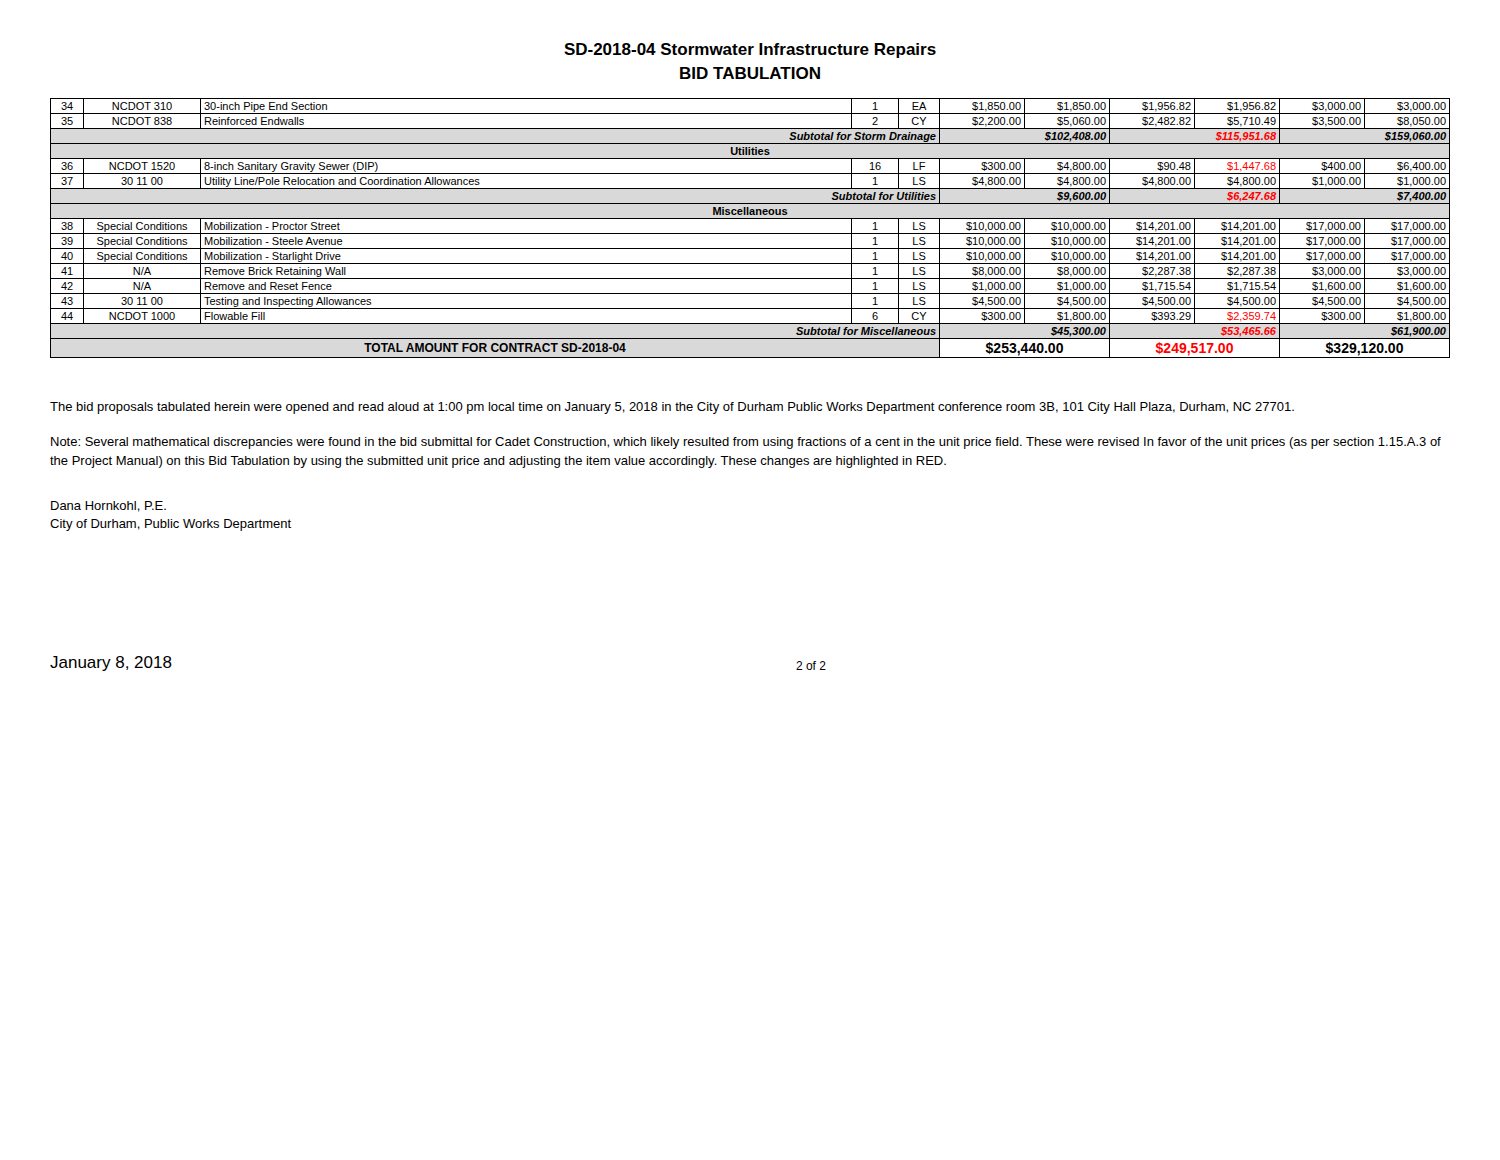SD-2018-04 Stormwater Infrastructure Repairs
BID TABULATION
| 34 | NCDOT 310 | 30-inch Pipe End Section | 1 | EA | $1,850.00 | $1,850.00 | $1,956.82 | $1,956.82 | $3,000.00 | $3,000.00 |
| 35 | NCDOT 838 | Reinforced Endwalls | 2 | CY | $2,200.00 | $5,060.00 | $2,482.82 | $5,710.49 | $3,500.00 | $8,050.00 |
| Subtotal for Storm Drainage | $102,408.00 | $115,951.68 | $159,060.00 |
| Utilities |
| 36 | NCDOT 1520 | 8-inch Sanitary Gravity Sewer (DIP) | 16 | LF | $300.00 | $4,800.00 | $90.48 | $1,447.68 | $400.00 | $6,400.00 |
| 37 | 30 11 00 | Utility Line/Pole Relocation and Coordination Allowances | 1 | LS | $4,800.00 | $4,800.00 | $4,800.00 | $4,800.00 | $1,000.00 | $1,000.00 |
| Subtotal for Utilities | $9,600.00 | $6,247.68 | $7,400.00 |
| Miscellaneous |
| 38 | Special Conditions | Mobilization - Proctor Street | 1 | LS | $10,000.00 | $10,000.00 | $14,201.00 | $14,201.00 | $17,000.00 | $17,000.00 |
| 39 | Special Conditions | Mobilization - Steele Avenue | 1 | LS | $10,000.00 | $10,000.00 | $14,201.00 | $14,201.00 | $17,000.00 | $17,000.00 |
| 40 | Special Conditions | Mobilization - Starlight Drive | 1 | LS | $10,000.00 | $10,000.00 | $14,201.00 | $14,201.00 | $17,000.00 | $17,000.00 |
| 41 | N/A | Remove Brick Retaining Wall | 1 | LS | $8,000.00 | $8,000.00 | $2,287.38 | $2,287.38 | $3,000.00 | $3,000.00 |
| 42 | N/A | Remove and Reset Fence | 1 | LS | $1,000.00 | $1,000.00 | $1,715.54 | $1,715.54 | $1,600.00 | $1,600.00 |
| 43 | 30 11 00 | Testing and Inspecting Allowances | 1 | LS | $4,500.00 | $4,500.00 | $4,500.00 | $4,500.00 | $4,500.00 | $4,500.00 |
| 44 | NCDOT 1000 | Flowable Fill | 6 | CY | $300.00 | $1,800.00 | $393.29 | $2,359.74 | $300.00 | $1,800.00 |
| Subtotal for Miscellaneous | $45,300.00 | $53,465.66 | $61,900.00 |
| TOTAL AMOUNT FOR CONTRACT SD-2018-04 | $253,440.00 | $249,517.00 | $329,120.00 |
The bid proposals tabulated herein were opened and read aloud at 1:00 pm local time on January 5, 2018 in the City of Durham Public Works Department conference room 3B, 101 City Hall Plaza, Durham, NC 27701.
Note: Several mathematical discrepancies were found in the bid submittal for Cadet Construction, which likely resulted from using fractions of a cent in the unit price field. These were revised In favor of the unit prices (as per section 1.15.A.3 of the Project Manual) on this Bid Tabulation by using the submitted unit price and adjusting the item value accordingly. These changes are highlighted in RED.
Dana Hornkohl, P.E.
City of Durham, Public Works Department
January 8, 2018
2 of 2